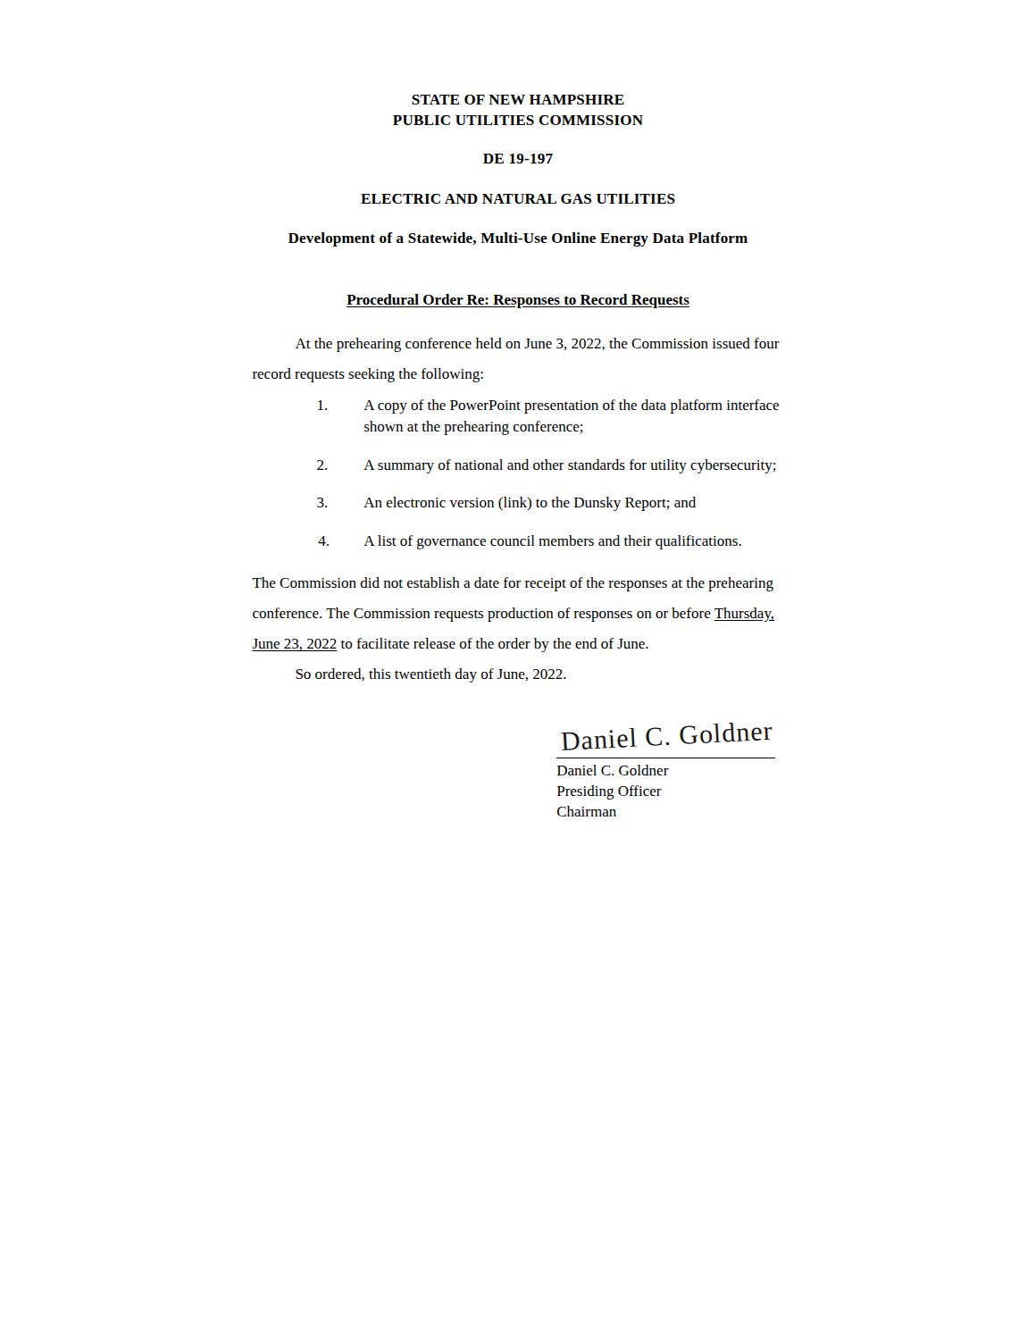STATE OF NEW HAMPSHIRE
PUBLIC UTILITIES COMMISSION
DE 19-197
ELECTRIC AND NATURAL GAS UTILITIES
Development of a Statewide, Multi-Use Online Energy Data Platform
Procedural Order Re: Responses to Record Requests
At the prehearing conference held on June 3, 2022, the Commission issued four record requests seeking the following:
A copy of the PowerPoint presentation of the data platform interface shown at the prehearing conference;
A summary of national and other standards for utility cybersecurity;
An electronic version (link) to the Dunsky Report; and
A list of governance council members and their qualifications.
The Commission did not establish a date for receipt of the responses at the prehearing conference. The Commission requests production of responses on or before Thursday, June 23, 2022 to facilitate release of the order by the end of June.
So ordered, this twentieth day of June, 2022.
Daniel C. Goldner
Daniel C. Goldner
Presiding Officer
Chairman